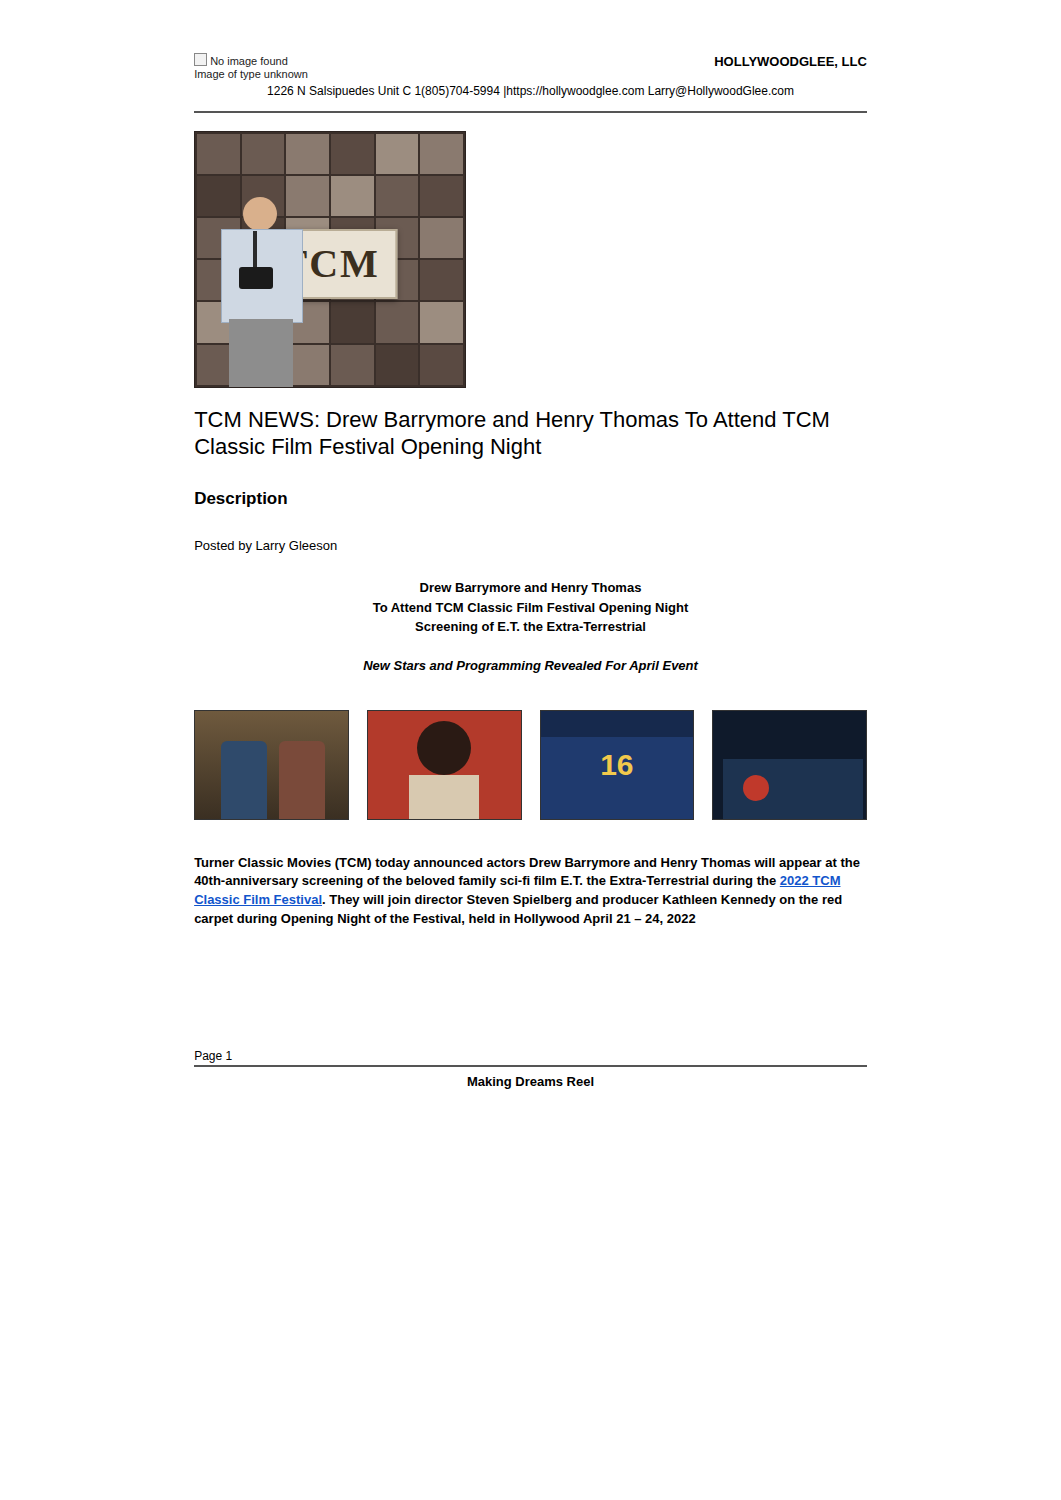No image found
Image of type unknown
HOLLYWOODGLEE, LLC
1226 N Salsipuedes Unit C 1(805)704-5994 |https://hollywoodglee.com Larry@HollywoodGlee.com
TCM
TCM NEWS: Drew Barrymore and Henry Thomas To Attend TCM Classic Film Festival Opening Night
Description
Posted by Larry Gleeson
Drew Barrymore and Henry Thomas
To Attend TCM Classic Film Festival Opening Night
Screening of E.T. the Extra-Terrestrial
New Stars and Programming Revealed For April Event
16
Turner Classic Movies (TCM) today announced actors Drew Barrymore and Henry Thomas will appear at the 40th-anniversary screening of the beloved family sci-fi film E.T. the Extra-Terrestrial during the 2022 TCM Classic Film Festival. They will join director Steven Spielberg and producer Kathleen Kennedy on the red carpet during Opening Night of the Festival, held in Hollywood April 21 – 24, 2022
Page 1
Making Dreams Reel